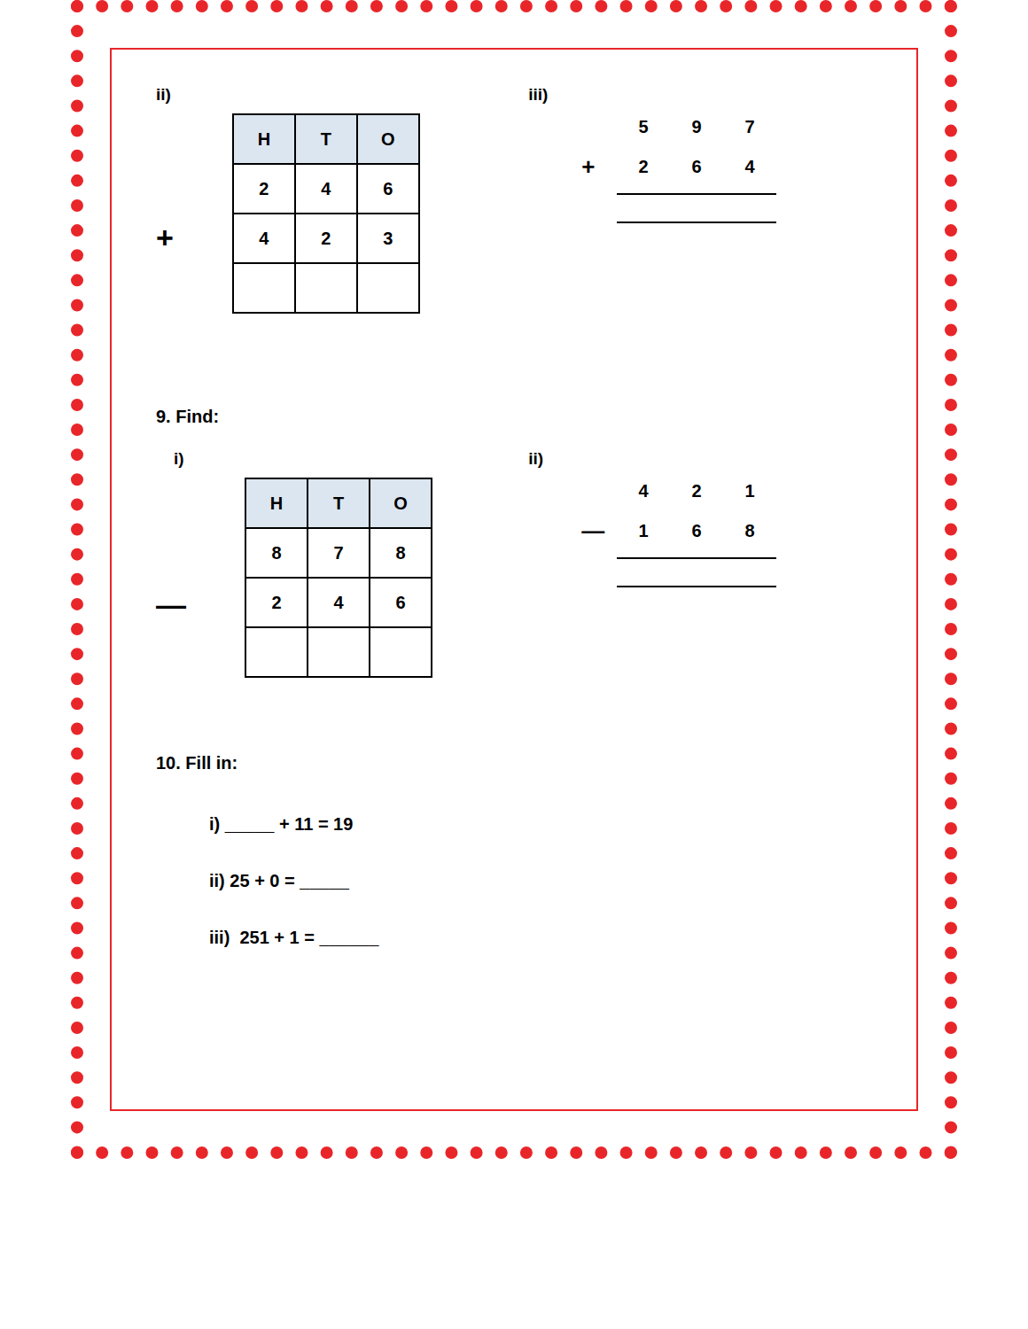ii)
+
| H | T | O |
| --- | --- | --- |
| 2 | 4 | 6 |
| 4 | 2 | 3 |
iii)
597
+ 264
9. Find:
i)
—
| H | T | O |
| --- | --- | --- |
| 8 | 7 | 8 |
| 2 | 4 | 6 |
ii)
421
— 168
10. Fill in:
i) _____ + 11 = 19
ii) 25 + 0 = _____
iii) 251 + 1 = ______